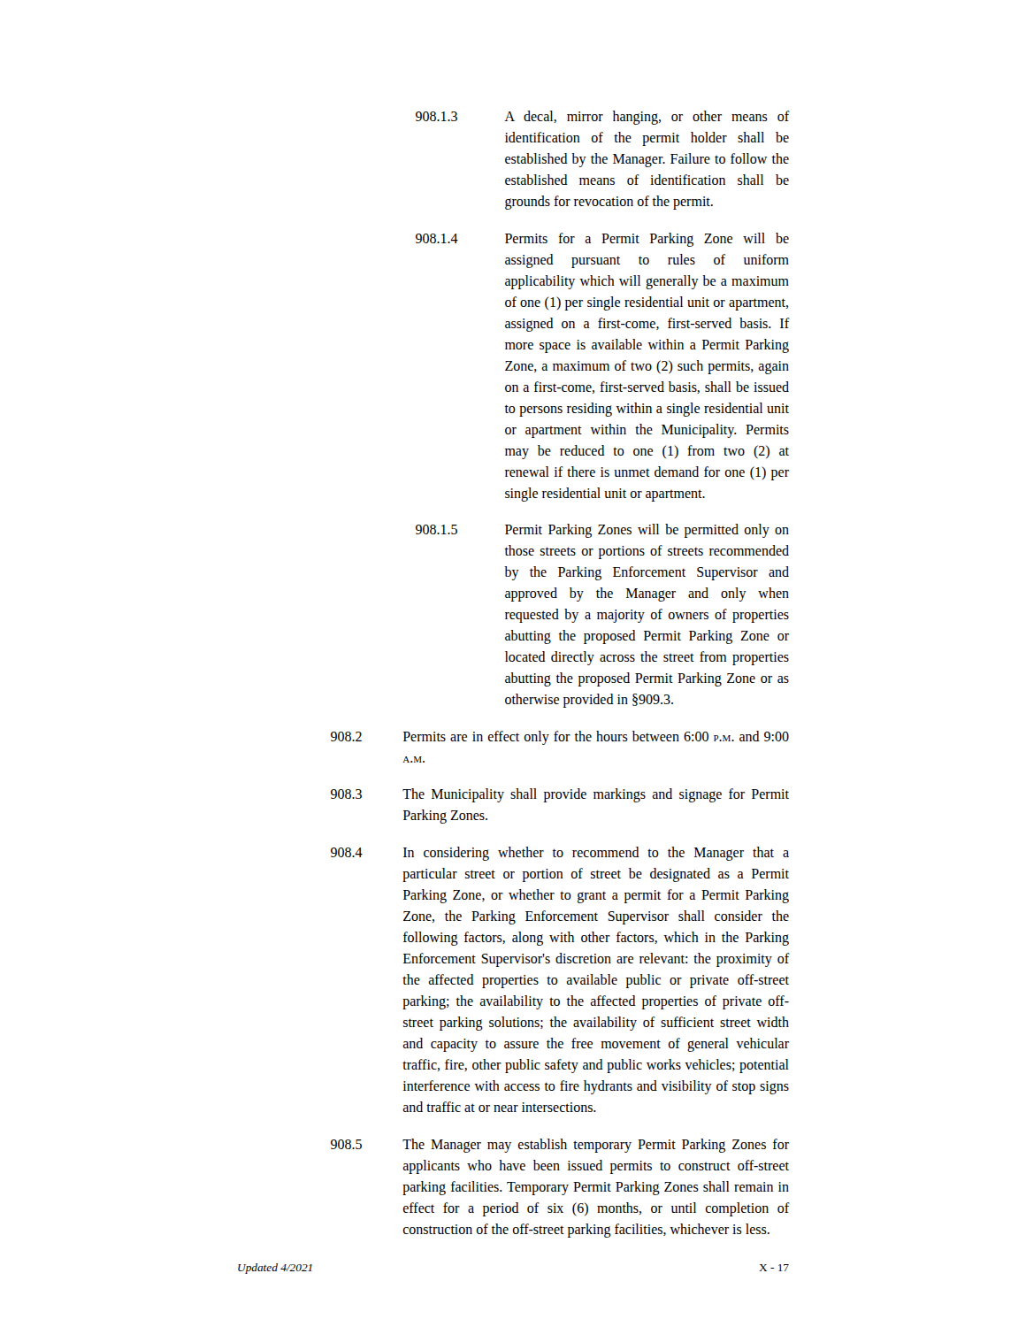908.1.3
A decal, mirror hanging, or other means of identification of the permit holder shall be established by the Manager. Failure to follow the established means of identification shall be grounds for revocation of the permit.
908.1.4
Permits for a Permit Parking Zone will be assigned pursuant to rules of uniform applicability which will generally be a maximum of one (1) per single residential unit or apartment, assigned on a first-come, first-served basis. If more space is available within a Permit Parking Zone, a maximum of two (2) such permits, again on a first-come, first-served basis, shall be issued to persons residing within a single residential unit or apartment within the Municipality. Permits may be reduced to one (1) from two (2) at renewal if there is unmet demand for one (1) per single residential unit or apartment.
908.1.5
Permit Parking Zones will be permitted only on those streets or portions of streets recommended by the Parking Enforcement Supervisor and approved by the Manager and only when requested by a majority of owners of properties abutting the proposed Permit Parking Zone or located directly across the street from properties abutting the proposed Permit Parking Zone or as otherwise provided in §909.3.
908.2
Permits are in effect only for the hours between 6:00 p.m. and 9:00 a.m.
908.3
The Municipality shall provide markings and signage for Permit Parking Zones.
908.4
In considering whether to recommend to the Manager that a particular street or portion of street be designated as a Permit Parking Zone, or whether to grant a permit for a Permit Parking Zone, the Parking Enforcement Supervisor shall consider the following factors, along with other factors, which in the Parking Enforcement Supervisor's discretion are relevant: the proximity of the affected properties to available public or private off-street parking; the availability to the affected properties of private off-street parking solutions; the availability of sufficient street width and capacity to assure the free movement of general vehicular traffic, fire, other public safety and public works vehicles; potential interference with access to fire hydrants and visibility of stop signs and traffic at or near intersections.
908.5
The Manager may establish temporary Permit Parking Zones for applicants who have been issued permits to construct off-street parking facilities. Temporary Permit Parking Zones shall remain in effect for a period of six (6) months, or until completion of construction of the off-street parking facilities, whichever is less.
Updated 4/2021
X - 17